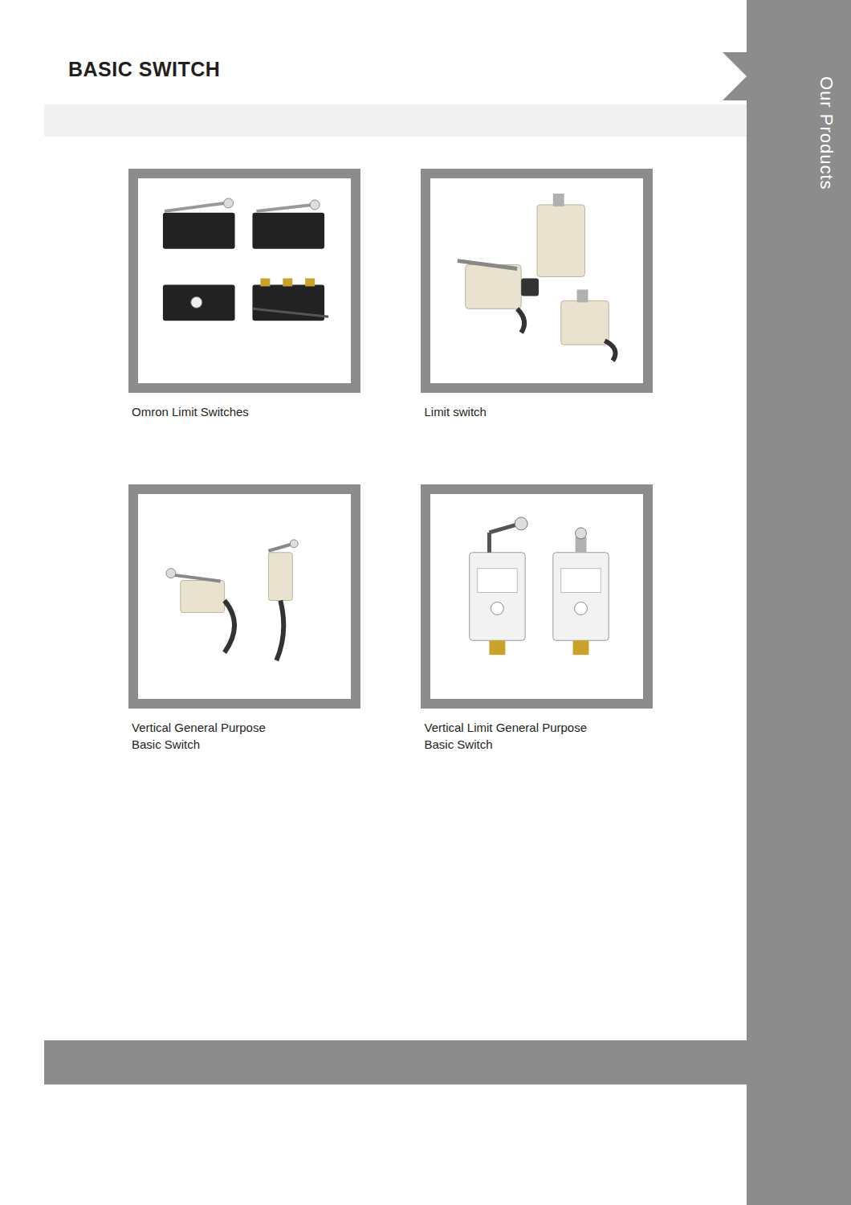BASIC SWITCH
Our Products
Omron Limit Switches
Limit switch
Vertical General Purpose
Basic Switch
Vertical Limit General Purpose
Basic Switch